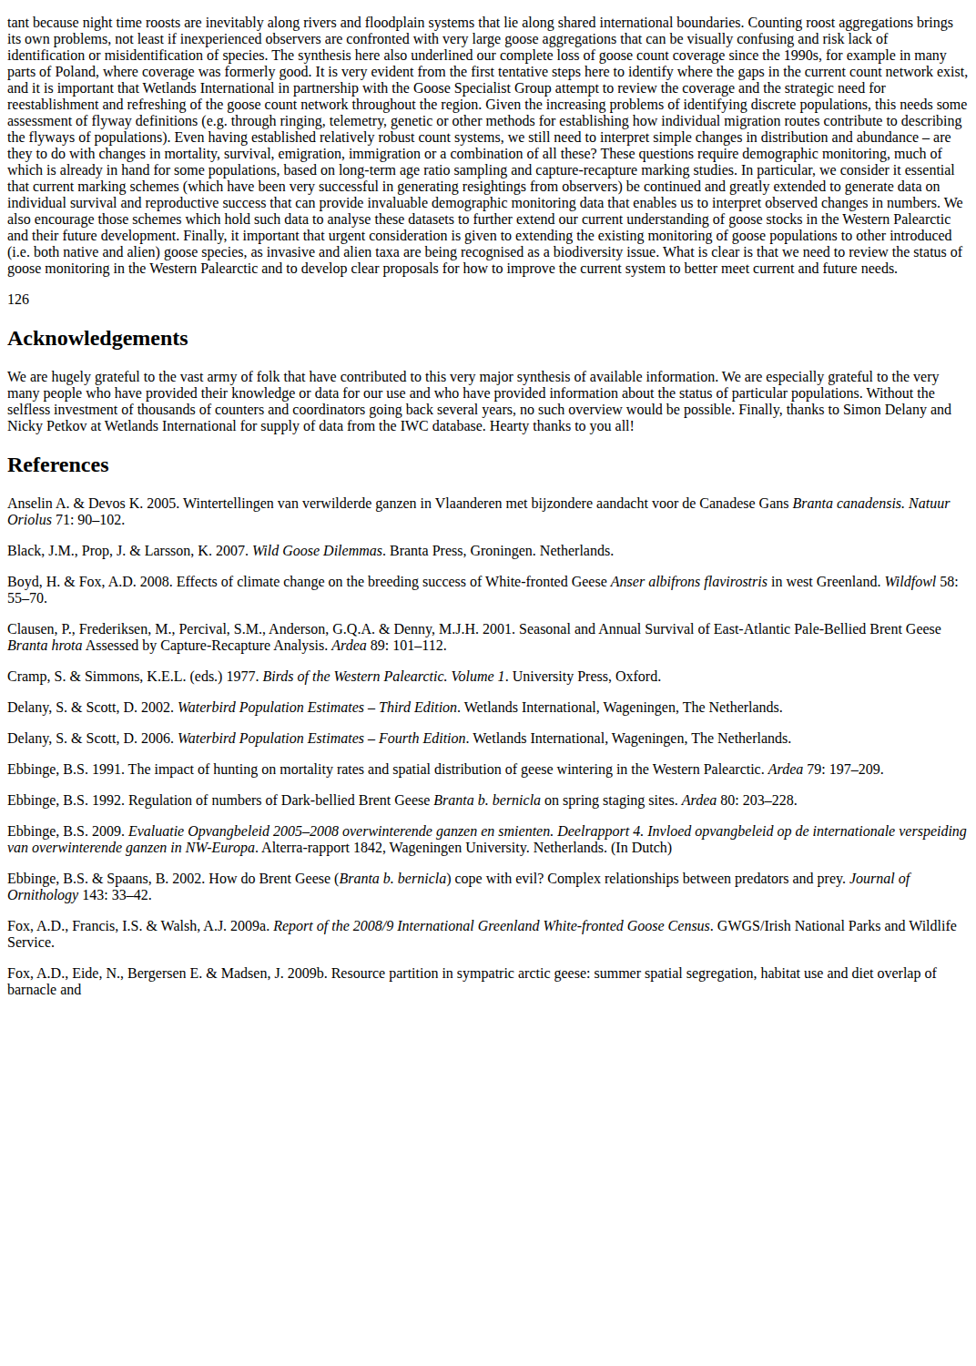tant because night time roosts are inevitably along rivers and floodplain systems that lie along shared international boundaries. Counting roost aggregations brings its own problems, not least if inexperienced observers are confronted with very large goose aggregations that can be visually confusing and risk lack of identification or misidentification of species. The synthesis here also underlined our complete loss of goose count coverage since the 1990s, for example in many parts of Poland, where coverage was formerly good. It is very evident from the first tentative steps here to identify where the gaps in the current count network exist, and it is important that Wetlands International in partnership with the Goose Specialist Group attempt to review the coverage and the strategic need for reestablishment and refreshing of the goose count network throughout the region. Given the increasing problems of identifying discrete populations, this needs some assessment of flyway definitions (e.g. through ringing, telemetry, genetic or other methods for establishing how individual migration routes contribute to describing the flyways of populations). Even having established relatively robust count systems, we still need to interpret simple changes in distribution and abundance – are they to do with changes in mortality, survival, emigration, immigration or a combination of all these? These questions require demographic monitoring, much of which is already in hand for some populations, based on long-term age ratio sampling and capture-recapture marking studies. In particular, we consider it essential that current marking schemes (which have been very successful in generating resightings from observers) be continued and greatly extended to generate data on individual survival and reproductive success that can provide invaluable demographic monitoring data that enables us to interpret observed changes in numbers. We also encourage those schemes which hold such data to analyse these datasets to further extend our current understanding of goose stocks in the Western Palearctic and their future development. Finally, it important that urgent consideration is given to extending the existing monitoring of goose populations to other introduced (i.e. both native and alien) goose species, as invasive and alien taxa are being recognised as a biodiversity issue. What is clear is that we need to review the status of goose monitoring in the Western Palearctic and to develop clear proposals for how to improve the current system to better meet current and future needs.
126
Acknowledgements
We are hugely grateful to the vast army of folk that have contributed to this very major synthesis of available information. We are especially grateful to the very many people who have provided their knowledge or data for our use and who have provided information about the status of particular populations. Without the selfless investment of thousands of counters and coordinators going back several years, no such overview would be possible. Finally, thanks to Simon Delany and Nicky Petkov at Wetlands International for supply of data from the IWC database. Hearty thanks to you all!
References
Anselin A. & Devos K. 2005. Wintertellingen van verwilderde ganzen in Vlaanderen met bijzondere aandacht voor de Canadese Gans Branta canadensis. Natuur Oriolus 71: 90–102.
Black, J.M., Prop, J. & Larsson, K. 2007. Wild Goose Dilemmas. Branta Press, Groningen. Netherlands.
Boyd, H. & Fox, A.D. 2008. Effects of climate change on the breeding success of White-fronted Geese Anser albifrons flavirostris in west Greenland. Wildfowl 58: 55–70.
Clausen, P., Frederiksen, M., Percival, S.M., Anderson, G.Q.A. & Denny, M.J.H. 2001. Seasonal and Annual Survival of East-Atlantic Pale-Bellied Brent Geese Branta hrota Assessed by Capture-Recapture Analysis. Ardea 89: 101–112.
Cramp, S. & Simmons, K.E.L. (eds.) 1977. Birds of the Western Palearctic. Volume 1. University Press, Oxford.
Delany, S. & Scott, D. 2002. Waterbird Population Estimates – Third Edition. Wetlands International, Wageningen, The Netherlands.
Delany, S. & Scott, D. 2006. Waterbird Population Estimates – Fourth Edition. Wetlands International, Wageningen, The Netherlands.
Ebbinge, B.S. 1991. The impact of hunting on mortality rates and spatial distribution of geese wintering in the Western Palearctic. Ardea 79: 197–209.
Ebbinge, B.S. 1992. Regulation of numbers of Dark-bellied Brent Geese Branta b. bernicla on spring staging sites. Ardea 80: 203–228.
Ebbinge, B.S. 2009. Evaluatie Opvangbeleid 2005–2008 overwinterende ganzen en smienten. Deelrapport 4. Invloed opvangbeleid op de internationale verspeiding van overwinterende ganzen in NW-Europa. Alterra-rapport 1842, Wageningen University. Netherlands. (In Dutch)
Ebbinge, B.S. & Spaans, B. 2002. How do Brent Geese (Branta b. bernicla) cope with evil? Complex relationships between predators and prey. Journal of Ornithology 143: 33–42.
Fox, A.D., Francis, I.S. & Walsh, A.J. 2009a. Report of the 2008/9 International Greenland White-fronted Goose Census. GWGS/Irish National Parks and Wildlife Service.
Fox, A.D., Eide, N., Bergersen E. & Madsen, J. 2009b. Resource partition in sympatric arctic geese: summer spatial segregation, habitat use and diet overlap of barnacle and